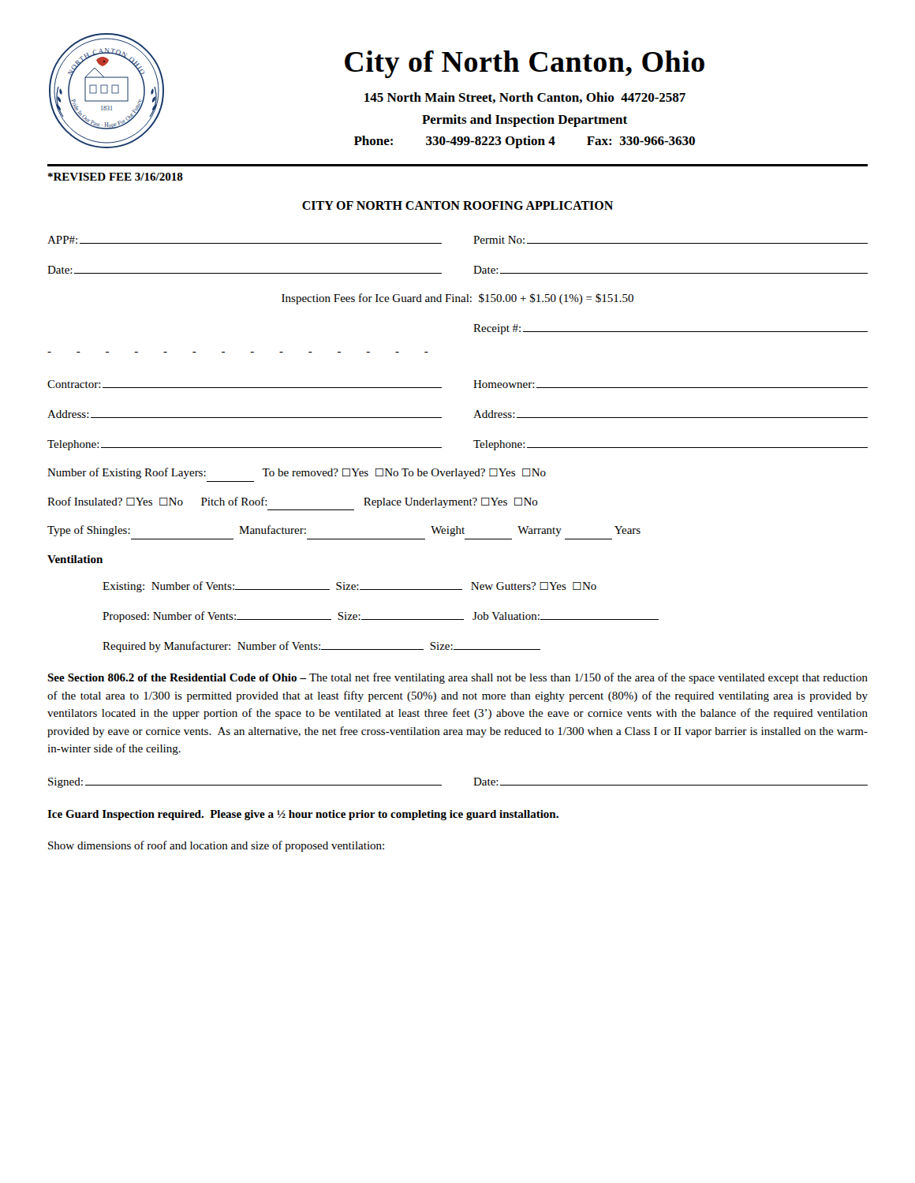NORTH CANTON OHIO Pride In Our Past · Hope For Our Future 1831
City of North Canton, Ohio
145 North Main Street, North Canton, Ohio 44720-2587
Permits and Inspection Department
Phone: 330-499-8223 Option 4 Fax: 330-966-3630
*REVISED FEE 3/16/2018
CITY OF NORTH CANTON ROOFING APPLICATION
APP#:
Permit No:
Date:
Date:
Inspection Fees for Ice Guard and Final: $150.00 + $1.50 (1%) = $151.50
Receipt #:
- - - - - - - - - - - - - -
Contractor:
Homeowner:
Address:
Address:
Telephone:
Telephone:
Number of Existing Roof Layers: To be removed? ☐Yes ☐No To be Overlayed? ☐Yes ☐No
Roof Insulated? ☐Yes ☐No Pitch of Roof: Replace Underlayment? ☐Yes ☐No
Type of Shingles: Manufacturer: Weight Warranty Years
Ventilation
Existing: Number of Vents: Size: New Gutters? ☐Yes ☐No
Proposed: Number of Vents: Size: Job Valuation:
Required by Manufacturer: Number of Vents: Size:
See Section 806.2 of the Residential Code of Ohio – The total net free ventilating area shall not be less than 1/150 of the area of the space ventilated except that reduction of the total area to 1/300 is permitted provided that at least fifty percent (50%) and not more than eighty percent (80%) of the required ventilating area is provided by ventilators located in the upper portion of the space to be ventilated at least three feet (3’) above the eave or cornice vents with the balance of the required ventilation provided by eave or cornice vents. As an alternative, the net free cross-ventilation area may be reduced to 1/300 when a Class I or II vapor barrier is installed on the warm-in-winter side of the ceiling.
Signed:
Date:
Ice Guard Inspection required. Please give a ½ hour notice prior to completing ice guard installation.
Show dimensions of roof and location and size of proposed ventilation: